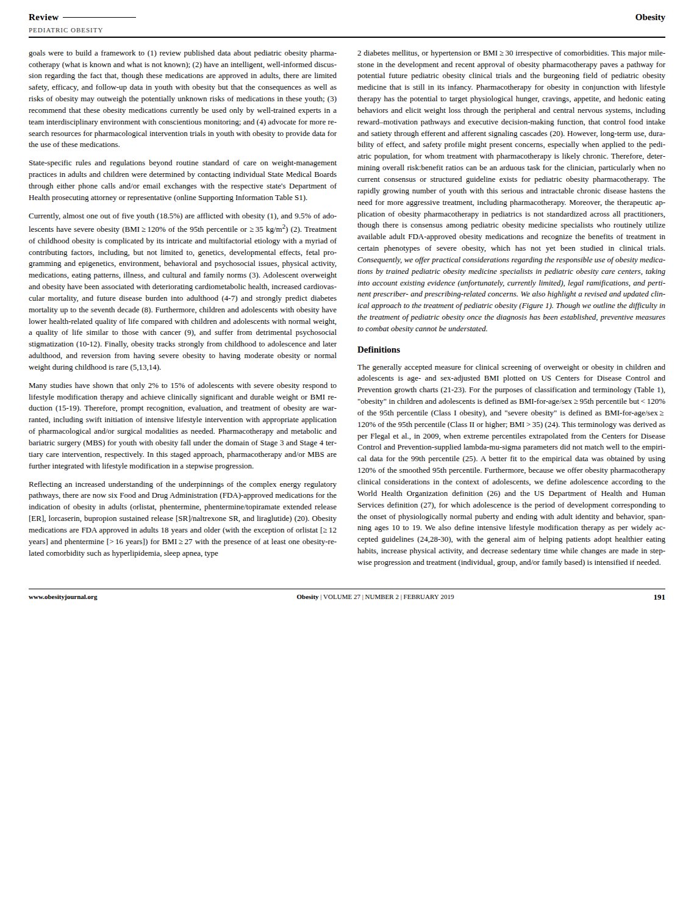Review
PEDIATRIC OBESITY
Obesity
goals were to build a framework to (1) review published data about pediatric obesity pharmacotherapy (what is known and what is not known); (2) have an intelligent, well-informed discussion regarding the fact that, though these medications are approved in adults, there are limited safety, efficacy, and follow-up data in youth with obesity but that the consequences as well as risks of obesity may outweigh the potentially unknown risks of medications in these youth; (3) recommend that these obesity medications currently be used only by well-trained experts in a team interdisciplinary environment with conscientious monitoring; and (4) advocate for more research resources for pharmacological intervention trials in youth with obesity to provide data for the use of these medications.
State-specific rules and regulations beyond routine standard of care on weight-management practices in adults and children were determined by contacting individual State Medical Boards through either phone calls and/or email exchanges with the respective state's Department of Health prosecuting attorney or representative (online Supporting Information Table S1).
Currently, almost one out of five youth (18.5%) are afflicted with obesity (1), and 9.5% of adolescents have severe obesity (BMI ≥ 120% of the 95th percentile or ≥ 35 kg/m2) (2). Treatment of childhood obesity is complicated by its intricate and multifactorial etiology with a myriad of contributing factors, including, but not limited to, genetics, developmental effects, fetal programming and epigenetics, environment, behavioral and psychosocial issues, physical activity, medications, eating patterns, illness, and cultural and family norms (3). Adolescent overweight and obesity have been associated with deteriorating cardiometabolic health, increased cardiovascular mortality, and future disease burden into adulthood (4-7) and strongly predict diabetes mortality up to the seventh decade (8). Furthermore, children and adolescents with obesity have lower health-related quality of life compared with children and adolescents with normal weight, a quality of life similar to those with cancer (9), and suffer from detrimental psychosocial stigmatization (10-12). Finally, obesity tracks strongly from childhood to adolescence and later adulthood, and reversion from having severe obesity to having moderate obesity or normal weight during childhood is rare (5,13,14).
Many studies have shown that only 2% to 15% of adolescents with severe obesity respond to lifestyle modification therapy and achieve clinically significant and durable weight or BMI reduction (15-19). Therefore, prompt recognition, evaluation, and treatment of obesity are warranted, including swift initiation of intensive lifestyle intervention with appropriate application of pharmacological and/or surgical modalities as needed. Pharmacotherapy and metabolic and bariatric surgery (MBS) for youth with obesity fall under the domain of Stage 3 and Stage 4 tertiary care intervention, respectively. In this staged approach, pharmacotherapy and/or MBS are further integrated with lifestyle modification in a stepwise progression.
Reflecting an increased understanding of the underpinnings of the complex energy regulatory pathways, there are now six Food and Drug Administration (FDA)-approved medications for the indication of obesity in adults (orlistat, phentermine, phentermine/topiramate extended release [ER], lorcaserin, bupropion sustained release [SR]/naltrexone SR, and liraglutide) (20). Obesity medications are FDA approved in adults 18 years and older (with the exception of orlistat [≥ 12 years] and phentermine [> 16 years]) for BMI ≥ 27 with the presence of at least one obesity-related comorbidity such as hyperlipidemia, sleep apnea, type
2 diabetes mellitus, or hypertension or BMI ≥ 30 irrespective of comorbidities. This major milestone in the development and recent approval of obesity pharmacotherapy paves a pathway for potential future pediatric obesity clinical trials and the burgeoning field of pediatric obesity medicine that is still in its infancy. Pharmacotherapy for obesity in conjunction with lifestyle therapy has the potential to target physiological hunger, cravings, appetite, and hedonic eating behaviors and elicit weight loss through the peripheral and central nervous systems, including reward–motivation pathways and executive decision-making function, that control food intake and satiety through efferent and afferent signaling cascades (20). However, long-term use, durability of effect, and safety profile might present concerns, especially when applied to the pediatric population, for whom treatment with pharmacotherapy is likely chronic. Therefore, determining overall risk:benefit ratios can be an arduous task for the clinician, particularly when no current consensus or structured guideline exists for pediatric obesity pharmacotherapy. The rapidly growing number of youth with this serious and intractable chronic disease hastens the need for more aggressive treatment, including pharmacotherapy. Moreover, the therapeutic application of obesity pharmacotherapy in pediatrics is not standardized across all practitioners, though there is consensus among pediatric obesity medicine specialists who routinely utilize available adult FDA-approved obesity medications and recognize the benefits of treatment in certain phenotypes of severe obesity, which has not yet been studied in clinical trials. Consequently, we offer practical considerations regarding the responsible use of obesity medications by trained pediatric obesity medicine specialists in pediatric obesity care centers, taking into account existing evidence (unfortunately, currently limited), legal ramifications, and pertinent prescriber- and prescribing-related concerns. We also highlight a revised and updated clinical approach to the treatment of pediatric obesity (Figure 1). Though we outline the difficulty in the treatment of pediatric obesity once the diagnosis has been established, preventive measures to combat obesity cannot be understated.
Definitions
The generally accepted measure for clinical screening of overweight or obesity in children and adolescents is age- and sex-adjusted BMI plotted on US Centers for Disease Control and Prevention growth charts (21-23). For the purposes of classification and terminology (Table 1), "obesity" in children and adolescents is defined as BMI-for-age/sex ≥ 95th percentile but < 120% of the 95th percentile (Class I obesity), and "severe obesity" is defined as BMI-for-age/sex ≥ 120% of the 95th percentile (Class II or higher; BMI > 35) (24). This terminology was derived as per Flegal et al., in 2009, when extreme percentiles extrapolated from the Centers for Disease Control and Prevention-supplied lambda-mu-sigma parameters did not match well to the empirical data for the 99th percentile (25). A better fit to the empirical data was obtained by using 120% of the smoothed 95th percentile. Furthermore, because we offer obesity pharmacotherapy clinical considerations in the context of adolescents, we define adolescence according to the World Health Organization definition (26) and the US Department of Health and Human Services definition (27), for which adolescence is the period of development corresponding to the onset of physiologically normal puberty and ending with adult identity and behavior, spanning ages 10 to 19. We also define intensive lifestyle modification therapy as per widely accepted guidelines (24,28-30), with the general aim of helping patients adopt healthier eating habits, increase physical activity, and decrease sedentary time while changes are made in stepwise progression and treatment (individual, group, and/or family based) is intensified if needed.
www.obesityjournal.org
Obesity | VOLUME 27 | NUMBER 2 | FEBRUARY 2019
191